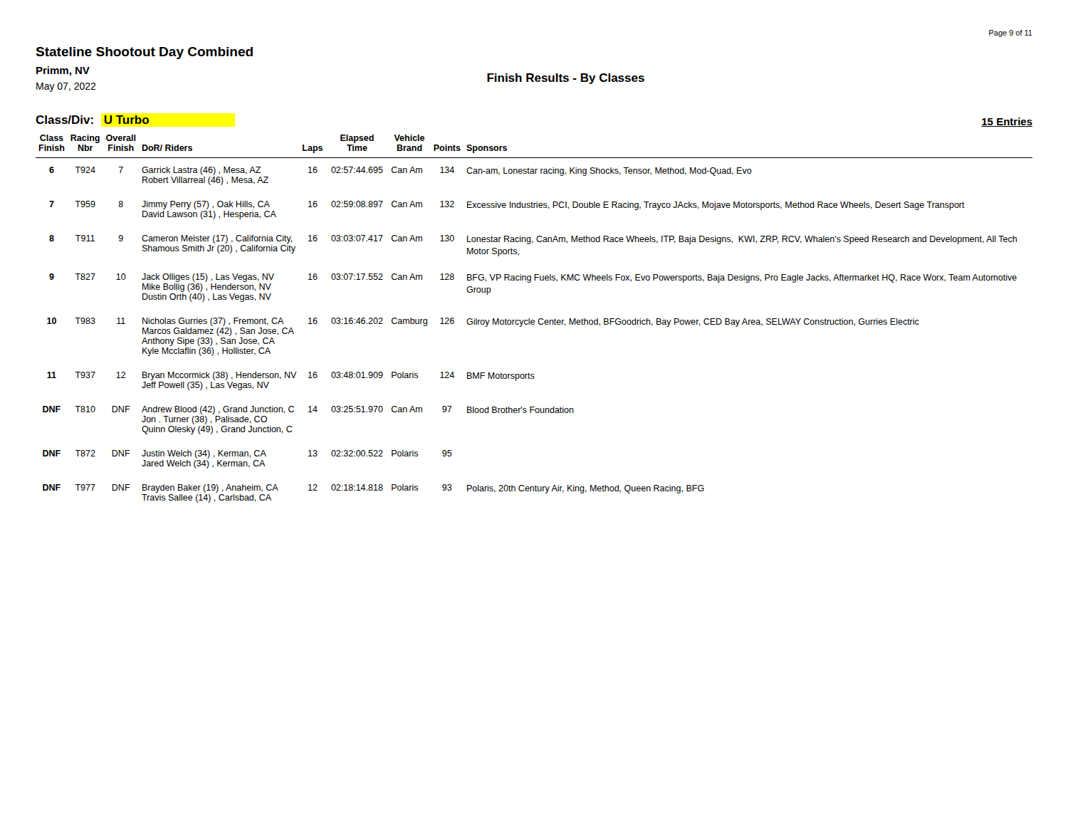Page 9 of 11
Stateline Shootout Day Combined
Primm, NV
May 07, 2022
Finish Results - By Classes
Class/Div: U Turbo
15 Entries
| Class Finish | Racing Nbr | Overall Finish | DoR/ Riders | Laps | Elapsed Time | Vehicle Brand | Points | Sponsors |
| --- | --- | --- | --- | --- | --- | --- | --- | --- |
| 6 | T924 | 7 | Garrick Lastra (46) , Mesa, AZ Robert Villarreal (46) , Mesa, AZ | 16 | 02:57:44.695 | Can Am | 134 | Can-am, Lonestar racing, King Shocks, Tensor, Method, Mod-Quad, Evo |
| 7 | T959 | 8 | Jimmy Perry (57) , Oak Hills, CA David Lawson (31) , Hesperia, CA | 16 | 02:59:08.897 | Can Am | 132 | Excessive Industries, PCI, Double E Racing, Trayco JAcks, Mojave Motorsports, Method Race Wheels, Desert Sage Transport |
| 8 | T911 | 9 | Cameron Meister (17) , California City, Shamous Smith Jr (20) , California City | 16 | 03:03:07.417 | Can Am | 130 | Lonestar Racing, CanAm, Method Race Wheels, ITP, Baja Designs, KWI, ZRP, RCV, Whalen's Speed Research and Development, All Tech Motor Sports, |
| 9 | T827 | 10 | Jack Olliges (15) , Las Vegas, NV Mike Bollig (36) , Henderson, NV Dustin Orth (40) , Las Vegas, NV | 16 | 03:07:17.552 | Can Am | 128 | BFG, VP Racing Fuels, KMC Wheels Fox, Evo Powersports, Baja Designs, Pro Eagle Jacks, Aftermarket HQ, Race Worx, Team Automotive Group |
| 10 | T983 | 11 | Nicholas Gurries (37) , Fremont, CA Marcos Galdamez (42) , San Jose, CA Anthony Sipe (33) , San Jose, CA Kyle Mcclaflin (36) , Hollister, CA | 16 | 03:16:46.202 | Camburg | 126 | Gilroy Motorcycle Center, Method, BFGoodrich, Bay Power, CED Bay Area, SELWAY Construction, Gurries Electric |
| 11 | T937 | 12 | Bryan Mccormick (38) , Henderson, NV Jeff Powell (35) , Las Vegas, NV | 16 | 03:48:01.909 | Polaris | 124 | BMF Motorsports |
| DNF | T810 | DNF | Andrew Blood (42) , Grand Junction, C Jon . Turner (38) , Palisade, CO Quinn Olesky (49) , Grand Junction, C | 14 | 03:25:51.970 | Can Am | 97 | Blood Brother's Foundation |
| DNF | T872 | DNF | Justin Welch (34) , Kerman, CA Jared Welch (34) , Kerman, CA | 13 | 02:32:00.522 | Polaris | 95 | |
| DNF | T977 | DNF | Brayden Baker (19) , Anaheim, CA Travis Sallee (14) , Carlsbad, CA | 12 | 02:18:14.818 | Polaris | 93 | Polaris, 20th Century Air, King, Method, Queen Racing, BFG |